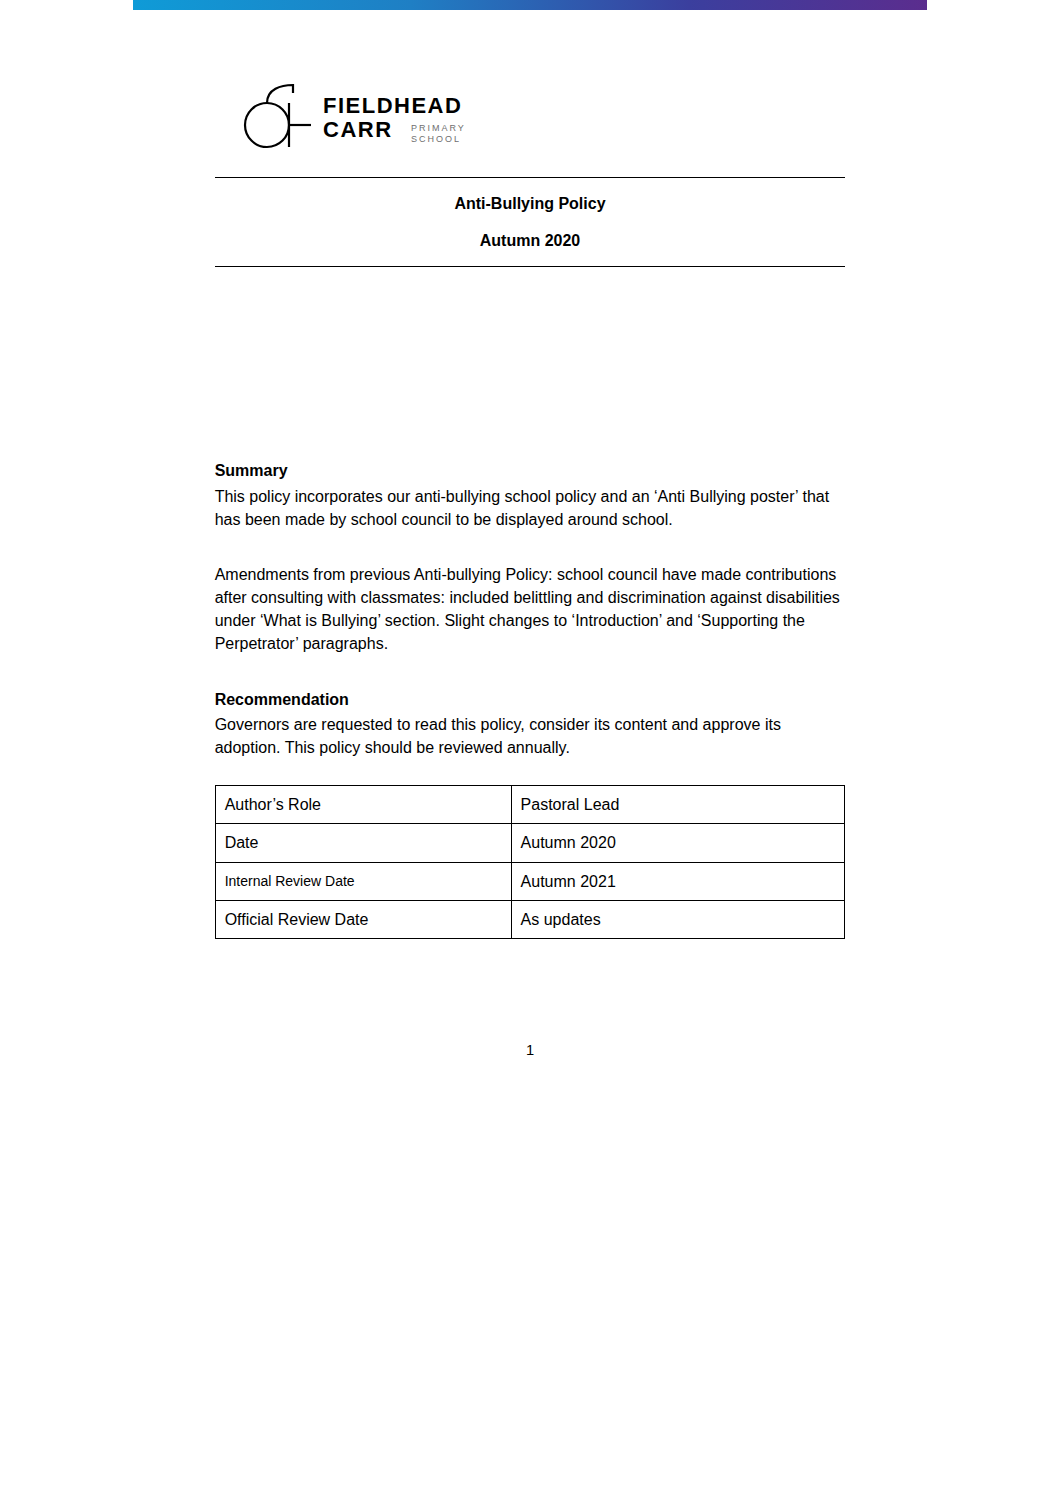FIELDHEAD CARR PRIMARY SCHOOL
Anti-Bullying Policy
Autumn 2020
Summary
This policy incorporates our anti-bullying school policy and an ‘Anti Bullying poster’ that has been made by school council to be displayed around school.
Amendments from previous Anti-bullying Policy: school council have made contributions after consulting with classmates: included belittling and discrimination against disabilities under ‘What is Bullying’ section. Slight changes to ‘Introduction’ and ‘Supporting the Perpetrator’ paragraphs.
Recommendation
Governors are requested to read this policy, consider its content and approve its adoption. This policy should be reviewed annually.
| Author’s Role | Pastoral Lead |
| Date | Autumn 2020 |
| Internal Review Date | Autumn 2021 |
| Official Review Date | As updates |
1